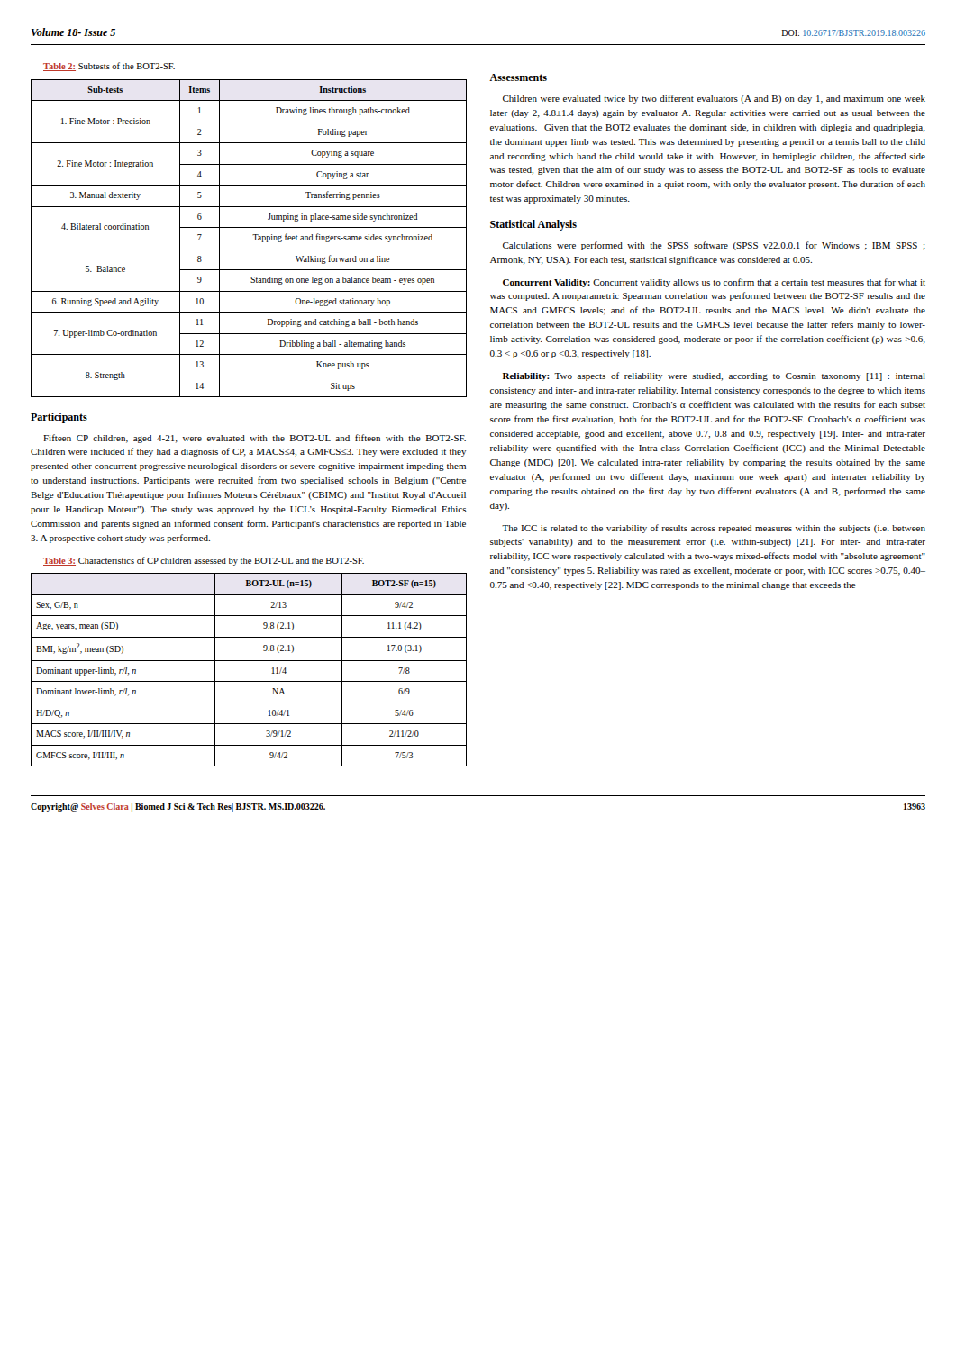Volume 18- Issue 5
DOI: 10.26717/BJSTR.2019.18.003226
Table 2: Subtests of the BOT2-SF.
| Sub-tests | Items | Instructions |
| --- | --- | --- |
| 1. Fine Motor : Precision | 1 | Drawing lines through paths-crooked |
| 2 | Folding paper |
| 2. Fine Motor : Integration | 3 | Copying a square |
| 4 | Copying a star |
| 3. Manual dexterity | 5 | Transferring pennies |
| 4. Bilateral coordination | 6 | Jumping in place-same side synchronized |
| 7 | Tapping feet and fingers-same sides synchronized |
| 5. Balance | 8 | Walking forward on a line |
| 9 | Standing on one leg on a balance beam - eyes open |
| 6. Running Speed and Agility | 10 | One-legged stationary hop |
| 7. Upper-limb Co-ordination | 11 | Dropping and catching a ball - both hands |
| 12 | Dribbling a ball - alternating hands |
| 8. Strength | 13 | Knee push ups |
| 14 | Sit ups |
Participants
Fifteen CP children, aged 4-21, were evaluated with the BOT2-UL and fifteen with the BOT2-SF. Children were included if they had a diagnosis of CP, a MACS≤4, a GMFCS≤3. They were excluded it they presented other concurrent progressive neurological disorders or severe cognitive impairment impeding them to understand instructions. Participants were recruited from two specialised schools in Belgium ("Centre Belge d'Education Thérapeutique pour Infirmes Moteurs Cérébraux" (CBIMC) and "Institut Royal d'Accueil pour le Handicap Moteur"). The study was approved by the UCL's Hospital-Faculty Biomedical Ethics Commission and parents signed an informed consent form. Participant's characteristics are reported in Table 3. A prospective cohort study was performed.
Table 3: Characteristics of CP children assessed by the BOT2-UL and the BOT2-SF.
| | BOT2-UL (n=15) | BOT2-SF (n=15) |
| --- | --- | --- |
| Sex, G/B, n | 2/13 | 9/4/2 |
| Age, years, mean (SD) | 9.8 (2.1) | 11.1 (4.2) |
| BMI, kg/m 2 , mean (SD) | 9.8 (2.1) | 17.0 (3.1) |
| Dominant upper-limb, r/l, n | 11/4 | 7/8 |
| Dominant lower-limb, r/l, n | NA | 6/9 |
| H/D/Q, n | 10/4/1 | 5/4/6 |
| MACS score, I/II/III/IV, n | 3/9/1/2 | 2/11/2/0 |
| GMFCS score, I/II/III, n | 9/4/2 | 7/5/3 |
Assessments
Children were evaluated twice by two different evaluators (A and B) on day 1, and maximum one week later (day 2, 4.8±1.4 days) again by evaluator A. Regular activities were carried out as usual between the evaluations. Given that the BOT2 evaluates the dominant side, in children with diplegia and quadriplegia, the dominant upper limb was tested. This was determined by presenting a pencil or a tennis ball to the child and recording which hand the child would take it with. However, in hemiplegic children, the affected side was tested, given that the aim of our study was to assess the BOT2-UL and BOT2-SF as tools to evaluate motor defect. Children were examined in a quiet room, with only the evaluator present. The duration of each test was approximately 30 minutes.
Statistical Analysis
Calculations were performed with the SPSS software (SPSS v22.0.0.1 for Windows ; IBM SPSS ; Armonk, NY, USA). For each test, statistical significance was considered at 0.05.
Concurrent Validity: Concurrent validity allows us to confirm that a certain test measures that for what it was computed. A nonparametric Spearman correlation was performed between the BOT2-SF results and the MACS and GMFCS levels; and of the BOT2-UL results and the MACS level. We didn't evaluate the correlation between the BOT2-UL results and the GMFCS level because the latter refers mainly to lower-limb activity. Correlation was considered good, moderate or poor if the correlation coefficient (ρ) was >0.6, 0.3 < ρ <0.6 or ρ <0.3, respectively [18].
Reliability: Two aspects of reliability were studied, according to Cosmin taxonomy [11] : internal consistency and inter- and intra-rater reliability. Internal consistency corresponds to the degree to which items are measuring the same construct. Cronbach's α coefficient was calculated with the results for each subset score from the first evaluation, both for the BOT2-UL and for the BOT2-SF. Cronbach's α coefficient was considered acceptable, good and excellent, above 0.7, 0.8 and 0.9, respectively [19]. Inter- and intra-rater reliability were quantified with the Intra-class Correlation Coefficient (ICC) and the Minimal Detectable Change (MDC) [20]. We calculated intra-rater reliability by comparing the results obtained by the same evaluator (A, performed on two different days, maximum one week apart) and interrater reliability by comparing the results obtained on the first day by two different evaluators (A and B, performed the same day).
The ICC is related to the variability of results across repeated measures within the subjects (i.e. between subjects' variability) and to the measurement error (i.e. within-subject) [21]. For inter- and intra-rater reliability, ICC were respectively calculated with a two-ways mixed-effects model with "absolute agreement" and "consistency" types 5. Reliability was rated as excellent, moderate or poor, with ICC scores >0.75, 0.40–0.75 and <0.40, respectively [22]. MDC corresponds to the minimal change that exceeds the
Copyright@ Selves Clara | Biomed J Sci & Tech Res| BJSTR. MS.ID.003226.
13963